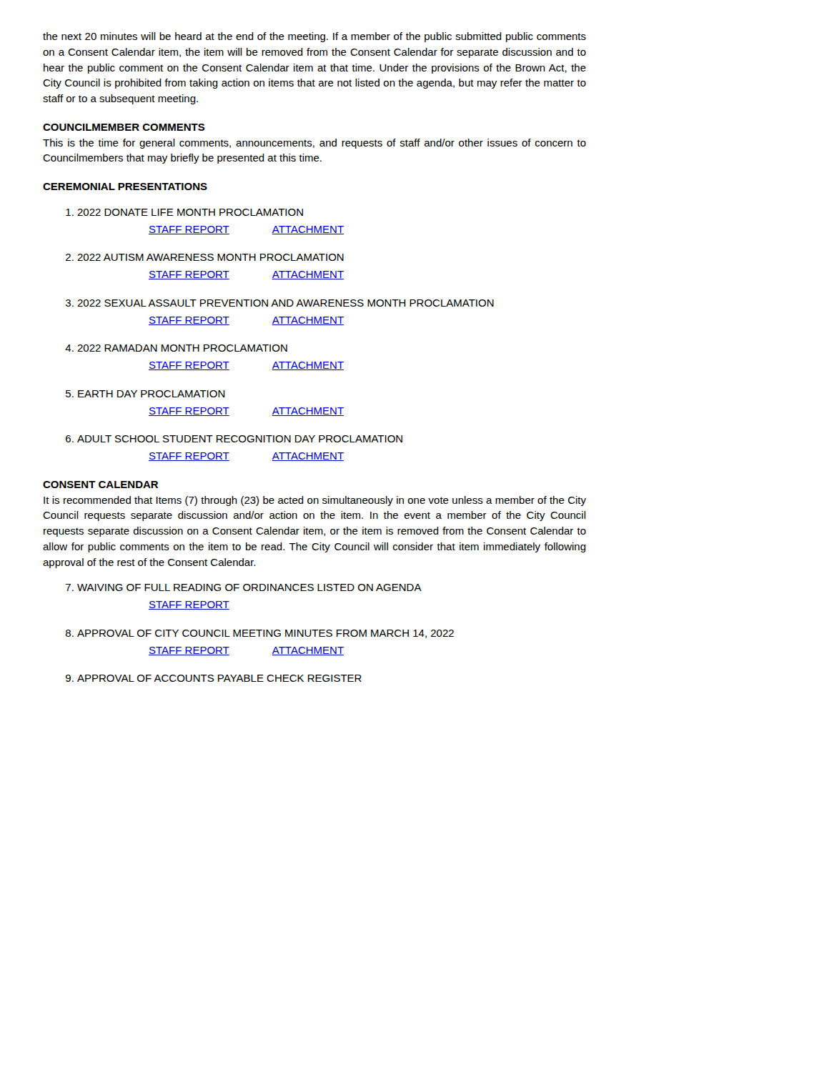the next 20 minutes will be heard at the end of the meeting. If a member of the public submitted public comments on a Consent Calendar item, the item will be removed from the Consent Calendar for separate discussion and to hear the public comment on the Consent Calendar item at that time. Under the provisions of the Brown Act, the City Council is prohibited from taking action on items that are not listed on the agenda, but may refer the matter to staff or to a subsequent meeting.
Councilmember Comments
This is the time for general comments, announcements, and requests of staff and/or other issues of concern to Councilmembers that may briefly be presented at this time.
Ceremonial Presentations
2022 DONATE LIFE MONTH PROCLAMATION
STAFF REPORT ATTACHMENT
2022 AUTISM AWARENESS MONTH PROCLAMATION
STAFF REPORT ATTACHMENT
2022 SEXUAL ASSAULT PREVENTION AND AWARENESS MONTH PROCLAMATION
STAFF REPORT ATTACHMENT
2022 RAMADAN MONTH PROCLAMATION
STAFF REPORT ATTACHMENT
EARTH DAY PROCLAMATION
STAFF REPORT ATTACHMENT
ADULT SCHOOL STUDENT RECOGNITION DAY PROCLAMATION
STAFF REPORT ATTACHMENT
Consent Calendar
It is recommended that Items (7) through (23) be acted on simultaneously in one vote unless a member of the City Council requests separate discussion and/or action on the item. In the event a member of the City Council requests separate discussion on a Consent Calendar item, or the item is removed from the Consent Calendar to allow for public comments on the item to be read. The City Council will consider that item immediately following approval of the rest of the Consent Calendar.
WAIVING OF FULL READING OF ORDINANCES LISTED ON AGENDA
STAFF REPORT
APPROVAL OF CITY COUNCIL MEETING MINUTES FROM MARCH 14, 2022
STAFF REPORT ATTACHMENT
APPROVAL OF ACCOUNTS PAYABLE CHECK REGISTER